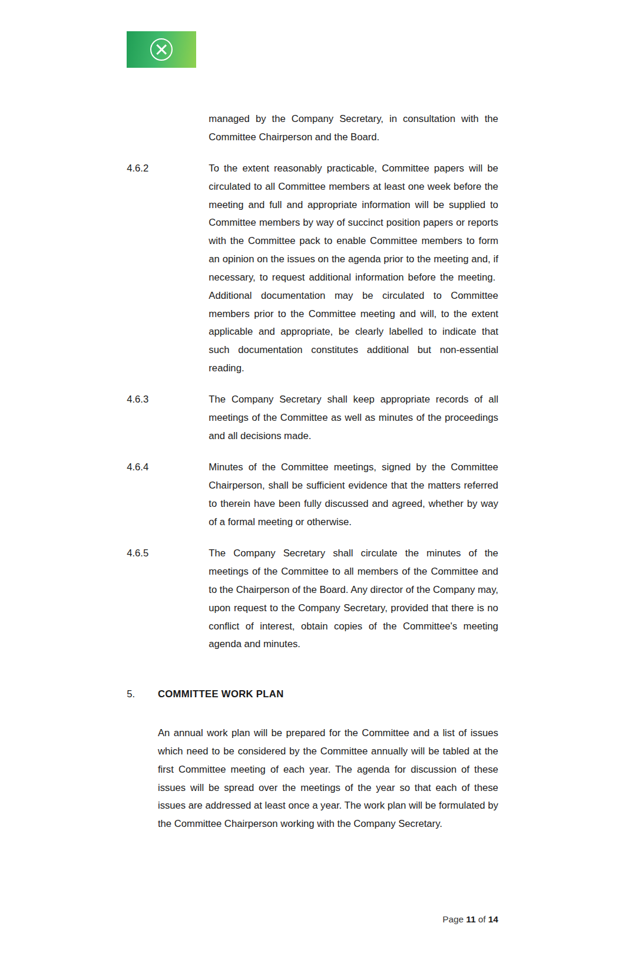managed by the Company Secretary, in consultation with the Committee Chairperson and the Board.
4.6.2
To the extent reasonably practicable, Committee papers will be circulated to all Committee members at least one week before the meeting and full and appropriate information will be supplied to Committee members by way of succinct position papers or reports with the Committee pack to enable Committee members to form an opinion on the issues on the agenda prior to the meeting and, if necessary, to request additional information before the meeting. Additional documentation may be circulated to Committee members prior to the Committee meeting and will, to the extent applicable and appropriate, be clearly labelled to indicate that such documentation constitutes additional but non-essential reading.
4.6.3
The Company Secretary shall keep appropriate records of all meetings of the Committee as well as minutes of the proceedings and all decisions made.
4.6.4
Minutes of the Committee meetings, signed by the Committee Chairperson, shall be sufficient evidence that the matters referred to therein have been fully discussed and agreed, whether by way of a formal meeting or otherwise.
4.6.5
The Company Secretary shall circulate the minutes of the meetings of the Committee to all members of the Committee and to the Chairperson of the Board. Any director of the Company may, upon request to the Company Secretary, provided that there is no conflict of interest, obtain copies of the Committee's meeting agenda and minutes.
5.
COMMITTEE WORK PLAN
An annual work plan will be prepared for the Committee and a list of issues which need to be considered by the Committee annually will be tabled at the first Committee meeting of each year. The agenda for discussion of these issues will be spread over the meetings of the year so that each of these issues are addressed at least once a year. The work plan will be formulated by the Committee Chairperson working with the Company Secretary.
Page 11 of 14